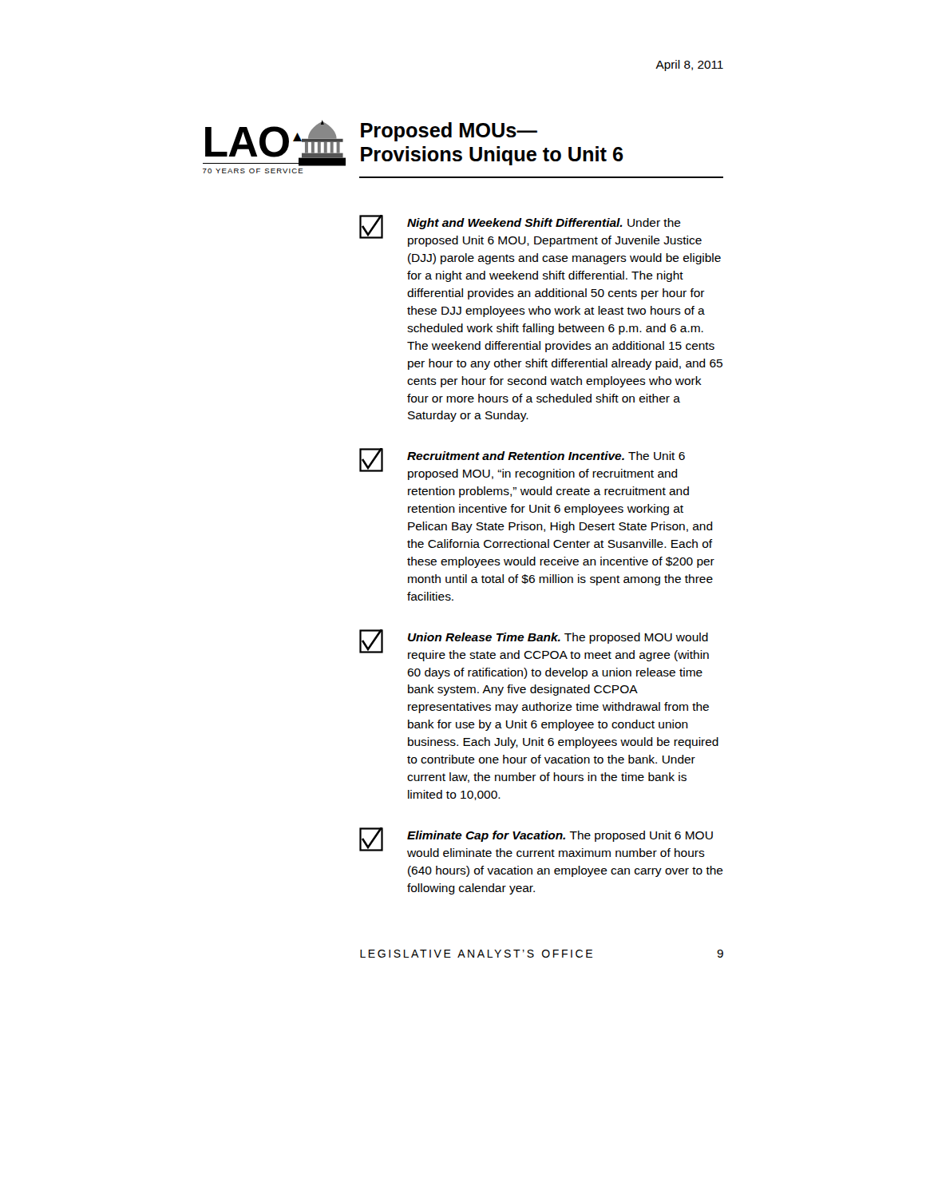April 8, 2011
LAO▲
70 YEARS OF SERVICE
Proposed MOUs—
Provisions Unique to Unit 6
Night and Weekend Shift Differential. Under the proposed Unit 6 MOU, Department of Juvenile Justice (DJJ) parole agents and case managers would be eligible for a night and weekend shift differential. The night differential provides an additional 50 cents per hour for these DJJ employees who work at least two hours of a scheduled work shift falling between 6 p.m. and 6 a.m. The weekend differential provides an additional 15 cents per hour to any other shift differential already paid, and 65 cents per hour for second watch employees who work four or more hours of a scheduled shift on either a Saturday or a Sunday.
Recruitment and Retention Incentive. The Unit 6 proposed MOU, “in recognition of recruitment and retention problems,” would create a recruitment and retention incentive for Unit 6 employees working at Pelican Bay State Prison, High Desert State Prison, and the California Correctional Center at Susanville. Each of these employees would receive an incentive of $200 per month until a total of $6 million is spent among the three facilities.
Union Release Time Bank. The proposed MOU would require the state and CCPOA to meet and agree (within 60 days of ratification) to develop a union release time bank system. Any five designated CCPOA representatives may authorize time withdrawal from the bank for use by a Unit 6 employee to conduct union business. Each July, Unit 6 employees would be required to contribute one hour of vacation to the bank. Under current law, the number of hours in the time bank is limited to 10,000.
Eliminate Cap for Vacation. The proposed Unit 6 MOU would eliminate the current maximum number of hours (640 hours) of vacation an employee can carry over to the following calendar year.
LEGISLATIVE ANALYST’S OFFICE
9